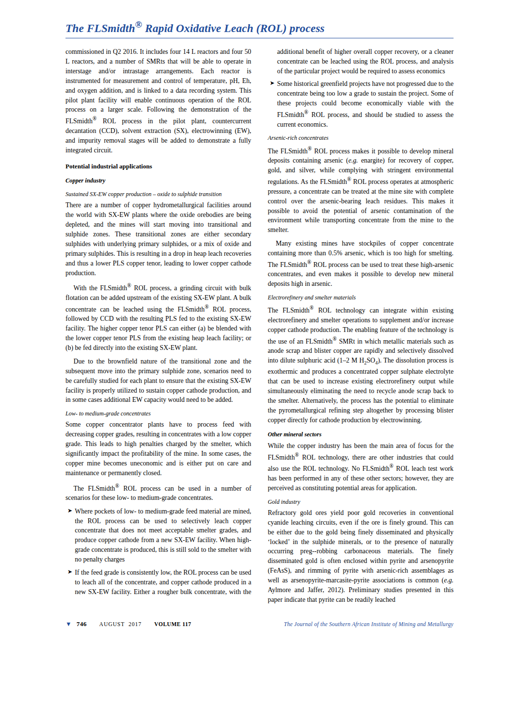The FLSmidth® Rapid Oxidative Leach (ROL) process
commissioned in Q2 2016. It includes four 14 L reactors and four 50 L reactors, and a number of SMRts that will be able to operate in interstage and/or intrastage arrangements. Each reactor is instrumented for measurement and control of temperature, pH, Eh, and oxygen addition, and is linked to a data recording system. This pilot plant facility will enable continuous operation of the ROL process on a larger scale. Following the demonstration of the FLSmidth® ROL process in the pilot plant, countercurrent decantation (CCD), solvent extraction (SX), electrowinning (EW), and impurity removal stages will be added to demonstrate a fully integrated circuit.
Potential industrial applications
Copper industry
Sustained SX-EW copper production – oxide to sulphide transition
There are a number of copper hydrometallurgical facilities around the world with SX-EW plants where the oxide orebodies are being depleted, and the mines will start moving into transitional and sulphide zones. These transitional zones are either secondary sulphides with underlying primary sulphides, or a mix of oxide and primary sulphides. This is resulting in a drop in heap leach recoveries and thus a lower PLS copper tenor, leading to lower copper cathode production.
With the FLSmidth® ROL process, a grinding circuit with bulk flotation can be added upstream of the existing SX-EW plant. A bulk concentrate can be leached using the FLSmidth® ROL process, followed by CCD with the resulting PLS fed to the existing SX-EW facility. The higher copper tenor PLS can either (a) be blended with the lower copper tenor PLS from the existing heap leach facility; or (b) be fed directly into the existing SX-EW plant.
Due to the brownfield nature of the transitional zone and the subsequent move into the primary sulphide zone, scenarios need to be carefully studied for each plant to ensure that the existing SX-EW facility is properly utilized to sustain copper cathode production, and in some cases additional EW capacity would need to be added.
Low- to medium-grade concentrates
Some copper concentrator plants have to process feed with decreasing copper grades, resulting in concentrates with a low copper grade. This leads to high penalties charged by the smelter, which significantly impact the profitability of the mine. In some cases, the copper mine becomes uneconomic and is either put on care and maintenance or permanently closed.
The FLSmidth® ROL process can be used in a number of scenarios for these low- to medium-grade concentrates.
Where pockets of low- to medium-grade feed material are mined, the ROL process can be used to selectively leach copper concentrate that does not meet acceptable smelter grades, and produce copper cathode from a new SX-EW facility. When high-grade concentrate is produced, this is still sold to the smelter with no penalty charges
If the feed grade is consistently low, the ROL process can be used to leach all of the concentrate, and copper cathode produced in a new SX-EW facility. Either a rougher bulk concentrate, with the additional benefit of higher overall copper recovery, or a cleaner concentrate can be leached using the ROL process, and analysis of the particular project would be required to assess economics
Some historical greenfield projects have not progressed due to the concentrate being too low a grade to sustain the project. Some of these projects could become economically viable with the FLSmidth® ROL process, and should be studied to assess the current economics.
Arsenic-rich concentrates
The FLSmidth® ROL process makes it possible to develop mineral deposits containing arsenic (e.g. enargite) for recovery of copper, gold, and silver, while complying with stringent environmental regulations. As the FLSmidth® ROL process operates at atmospheric pressure, a concentrate can be treated at the mine site with complete control over the arsenic-bearing leach residues. This makes it possible to avoid the potential of arsenic contamination of the environment while transporting concentrate from the mine to the smelter.
Many existing mines have stockpiles of copper concentrate containing more than 0.5% arsenic, which is too high for smelting. The FLSmidth® ROL process can be used to treat these high-arsenic concentrates, and even makes it possible to develop new mineral deposits high in arsenic.
Electrorefinery and smelter materials
The FLSmidth® ROL technology can integrate within existing electrorefinery and smelter operations to supplement and/or increase copper cathode production. The enabling feature of the technology is the use of an FLSmidth® SMRt in which metallic materials such as anode scrap and blister copper are rapidly and selectively dissolved into dilute sulphuric acid (1–2 M H2SO4). The dissolution process is exothermic and produces a concentrated copper sulphate electrolyte that can be used to increase existing electrorefinery output while simultaneously eliminating the need to recycle anode scrap back to the smelter. Alternatively, the process has the potential to eliminate the pyrometallurgical refining step altogether by processing blister copper directly for cathode production by electrowinning.
Other mineral sectors
While the copper industry has been the main area of focus for the FLSmidth® ROL technology, there are other industries that could also use the ROL technology. No FLSmidth® ROL leach test work has been performed in any of these other sectors; however, they are perceived as constituting potential areas for application.
Gold industry
Refractory gold ores yield poor gold recoveries in conventional cyanide leaching circuits, even if the ore is finely ground. This can be either due to the gold being finely disseminated and physically ‘locked’ in the sulphide minerals, or to the presence of naturally occurring preg--robbing carbonaceous materials. The finely disseminated gold is often enclosed within pyrite and arsenopyrite (FeAsS), and rimming of pyrite with arsenic-rich assemblages as well as arsenopyrite-marcasite-pyrite associations is common (e.g. Aylmore and Jaffer, 2012). Preliminary studies presented in this paper indicate that pyrite can be readily leached
▼ 746 AUGUST 2017 VOLUME 117 The Journal of the Southern African Institute of Mining and Metallurgy